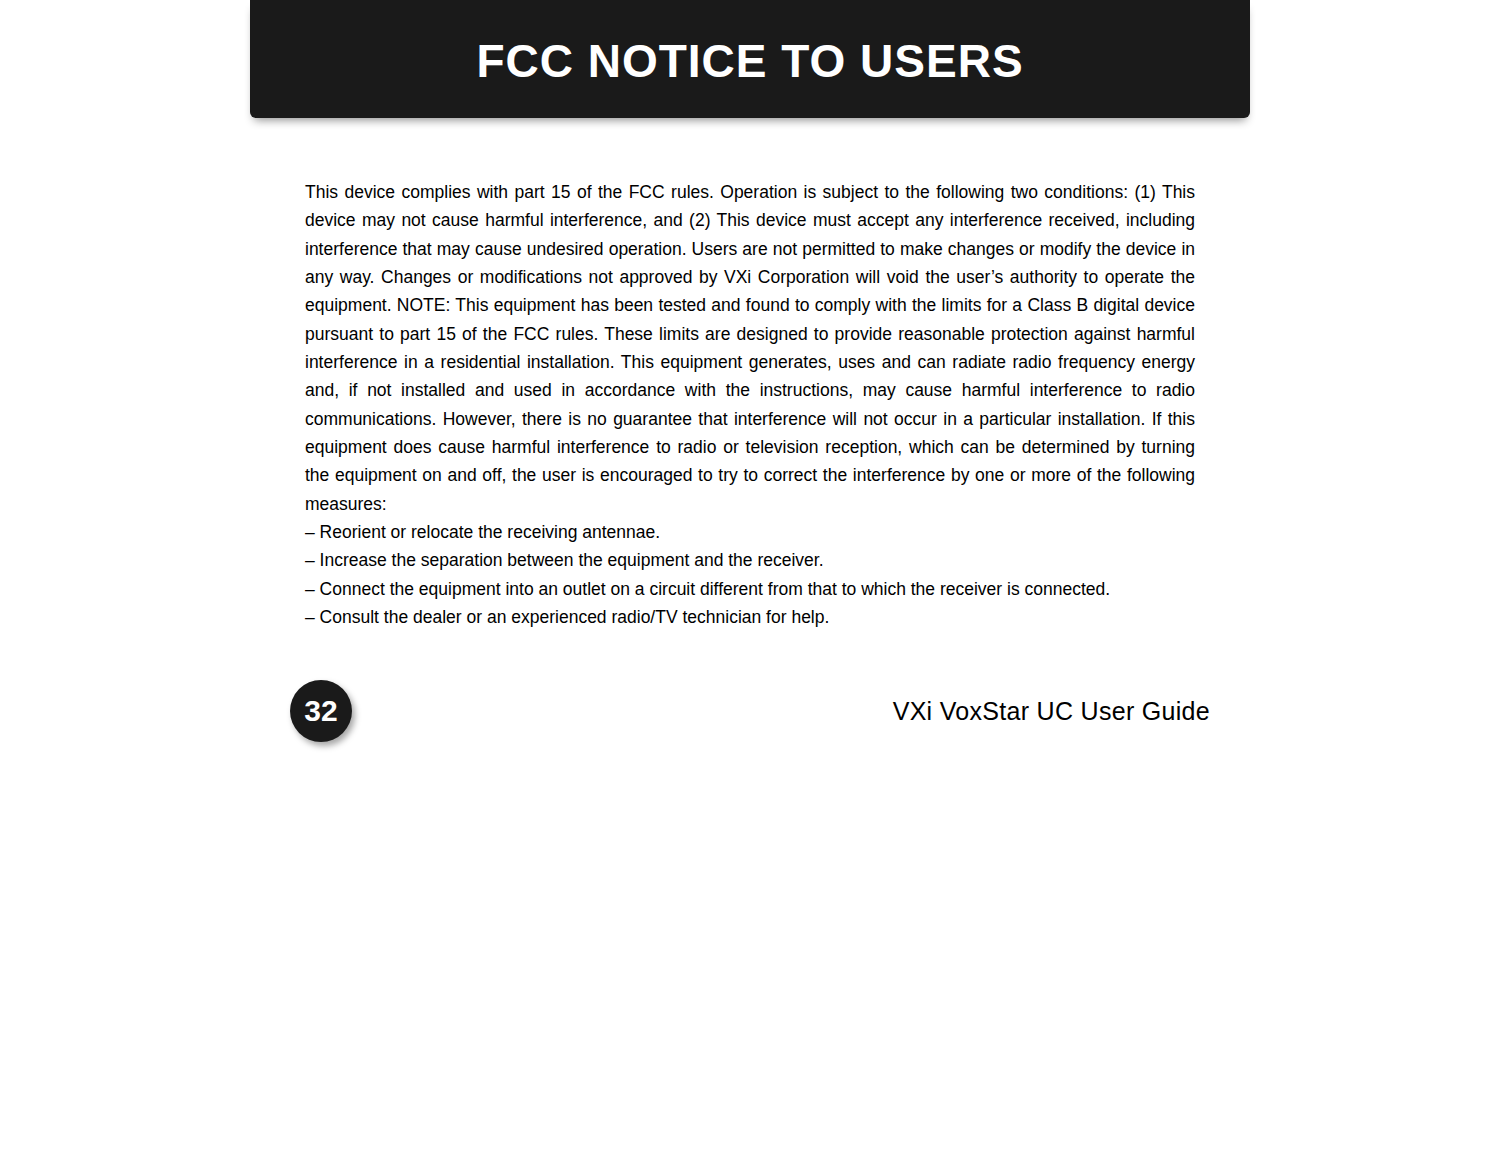FCC Notice to Users
This device complies with part 15 of the FCC rules. Operation is subject to the following two conditions: (1) This device may not cause harmful interference, and (2) This device must accept any interference received, including interference that may cause undesired operation. Users are not permitted to make changes or modify the device in any way. Changes or modifications not approved by VXi Corporation will void the user’s authority to operate the equipment. NOTE: This equipment has been tested and found to comply with the limits for a Class B digital device pursuant to part 15 of the FCC rules. These limits are designed to provide reasonable protection against harmful interference in a residential installation. This equipment generates, uses and can radiate radio frequency energy and, if not installed and used in accordance with the instructions, may cause harmful interference to radio communications. However, there is no guarantee that interference will not occur in a particular installation. If this equipment does cause harmful interference to radio or television reception, which can be determined by turning the equipment on and off, the user is encouraged to try to correct the interference by one or more of the following measures:
Reorient or relocate the receiving antennae.
Increase the separation between the equipment and the receiver.
Connect the equipment into an outlet on a circuit different from that to which the receiver is connected.
Consult the dealer or an experienced radio/TV technician for help.
32
VXi VoxStar UC User Guide